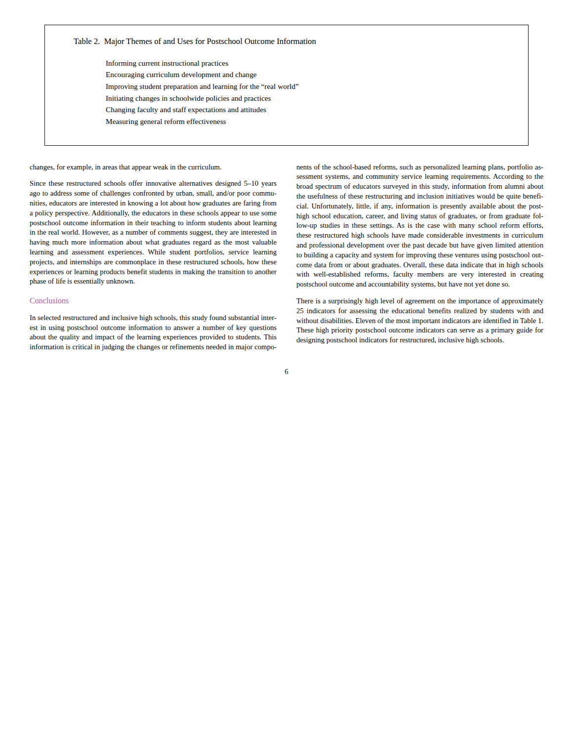Table 2. Major Themes of and Uses for Postschool Outcome Information
Informing current instructional practices
Encouraging curriculum development and change
Improving student preparation and learning for the “real world”
Initiating changes in schoolwide policies and practices
Changing faculty and staff expectations and attitudes
Measuring general reform effectiveness
changes, for example, in areas that appear weak in the curriculum.
Since these restructured schools offer innovative alternatives designed 5–10 years ago to address some of challenges confronted by urban, small, and/or poor communities, educators are interested in knowing a lot about how graduates are faring from a policy perspective. Additionally, the educators in these schools appear to use some postschool outcome information in their teaching to inform students about learning in the real world. However, as a number of comments suggest, they are interested in having much more information about what graduates regard as the most valuable learning and assessment experiences. While student portfolios, service learning projects, and internships are commonplace in these restructured schools, how these experiences or learning products benefit students in making the transition to another phase of life is essentially unknown.
Conclusions
In selected restructured and inclusive high schools, this study found substantial interest in using postschool outcome information to answer a number of key questions about the quality and impact of the learning experiences provided to students. This information is critical in judging the changes or refinements needed in major components of the school-based reforms, such as personalized learning plans, portfolio assessment systems, and community service learning requirements. According to the broad spectrum of educators surveyed in this study, information from alumni about the usefulness of these restructuring and inclusion initiatives would be quite beneficial. Unfortunately, little, if any, information is presently available about the post-high school education, career, and living status of graduates, or from graduate follow-up studies in these settings. As is the case with many school reform efforts, these restructured high schools have made considerable investments in curriculum and professional development over the past decade but have given limited attention to building a capacity and system for improving these ventures using postschool outcome data from or about graduates. Overall, these data indicate that in high schools with well-established reforms, faculty members are very interested in creating postschool outcome and accountability systems, but have not yet done so.
There is a surprisingly high level of agreement on the importance of approximately 25 indicators for assessing the educational benefits realized by students with and without disabilities. Eleven of the most important indicators are identified in Table 1. These high priority postschool outcome indicators can serve as a primary guide for designing postschool indicators for restructured, inclusive high schools.
6